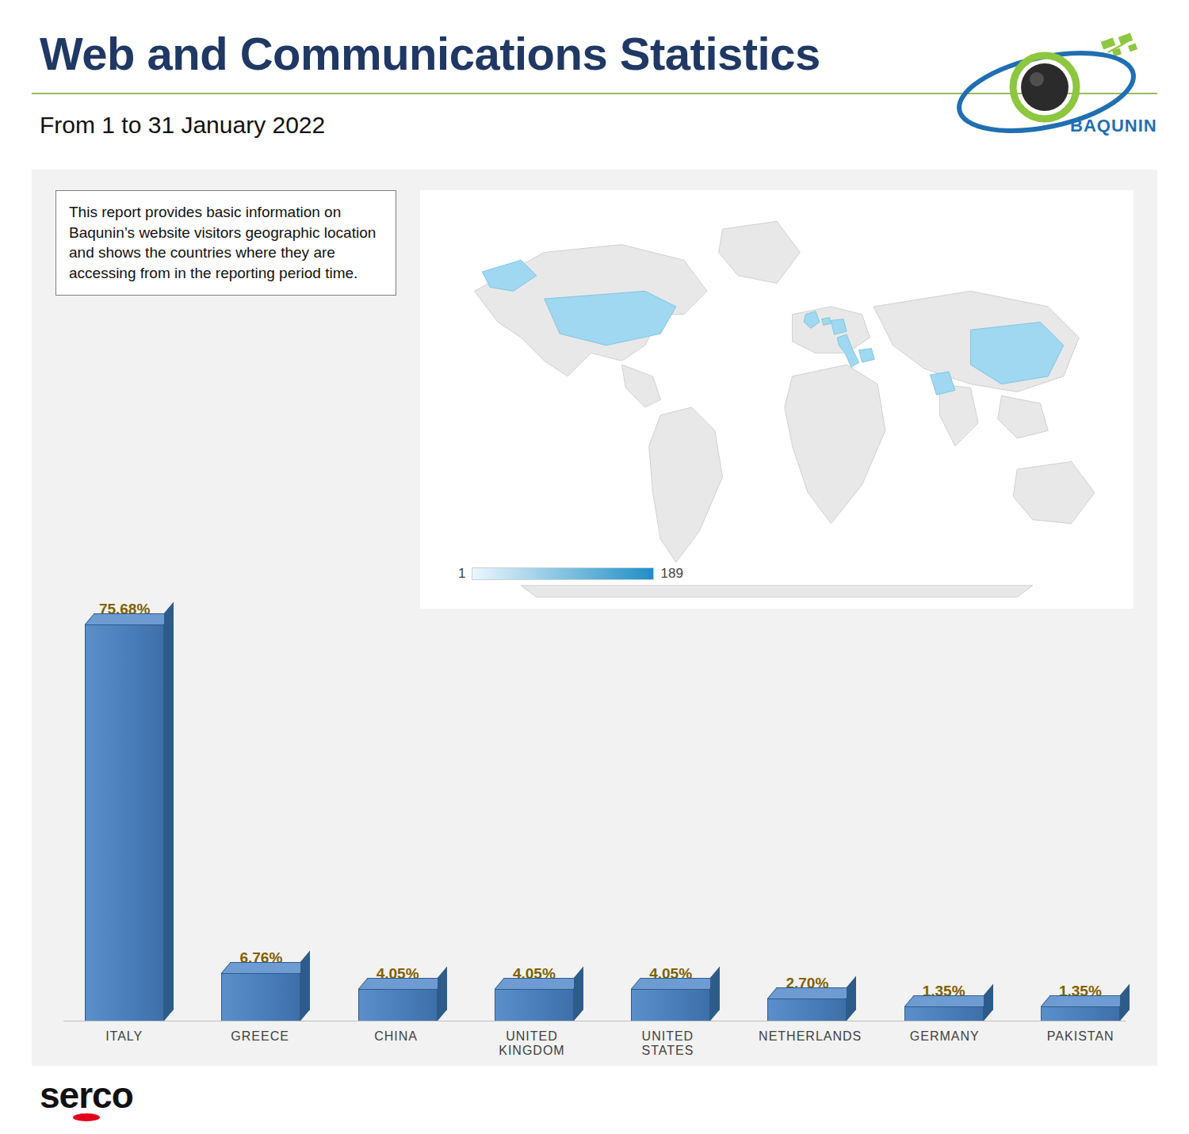Web and Communications Statistics
BAQUNIN
From 1 to 31 January 2022
This report provides basic information on Baqunin’s website visitors geographic location and shows the countries where they are accessing from in the reporting period time.
1 189
75.68%
6.76%
4.05%
4.05%
4.05%
2.70%
1.35%
1.35%
Italy
Greece
China
United Kingdom
United States
Netherlands
Germany
Pakistan
serco